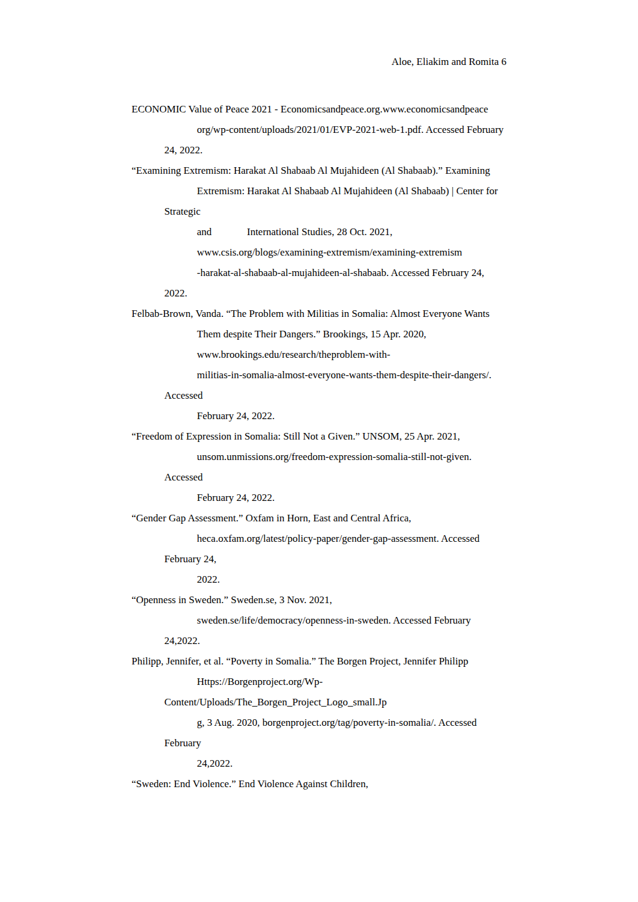Aloe, Eliakim and Romita 6
ECONOMIC Value of Peace 2021 - Economicsandpeace.org.www.economicsandpeace
org/wp-content/uploads/2021/01/EVP-2021-web-1.pdf. Accessed February 24, 2022.
“Examining Extremism: Harakat Al Shabaab Al Mujahideen (Al Shabaab).” Examining
Extremism: Harakat Al Shabaab Al Mujahideen (Al Shabaab) | Center for Strategic
and International Studies, 28 Oct. 2021,
www.csis.org/blogs/examining-extremism/examining-extremism
-harakat-al-shabaab-al-mujahideen-al-shabaab. Accessed February 24, 2022.
Felbab-Brown, Vanda. “The Problem with Militias in Somalia: Almost Everyone Wants
Them despite Their Dangers.” Brookings, 15 Apr. 2020,
www.brookings.edu/research/theproblem-with-
militias-in-somalia-almost-everyone-wants-them-despite-their-dangers/. Accessed
February 24, 2022.
“Freedom of Expression in Somalia: Still Not a Given.” UNSOM, 25 Apr. 2021,
unsom.unmissions.org/freedom-expression-somalia-still-not-given. Accessed
February 24, 2022.
“Gender Gap Assessment.” Oxfam in Horn, East and Central Africa,
heca.oxfam.org/latest/policy-paper/gender-gap-assessment. Accessed February 24,
2022.
“Openness in Sweden.” Sweden.se, 3 Nov. 2021,
sweden.se/life/democracy/openness-in-sweden. Accessed February 24,2022.
Philipp, Jennifer, et al. “Poverty in Somalia.” The Borgen Project, Jennifer Philipp
Https://Borgenproject.org/Wp-Content/Uploads/The_Borgen_Project_Logo_small.Jp
g, 3 Aug. 2020, borgenproject.org/tag/poverty-in-somalia/. Accessed February
24,2022.
“Sweden: End Violence.” End Violence Against Children,